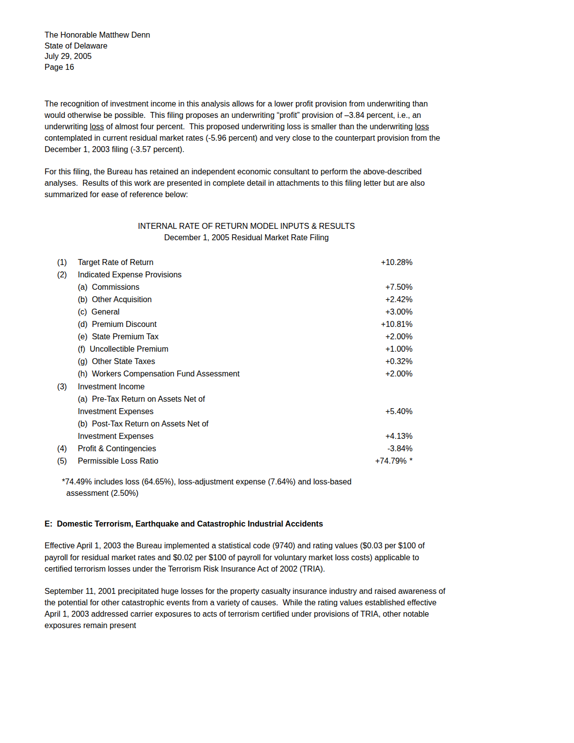The Honorable Matthew Denn
State of Delaware
July 29, 2005
Page 16
The recognition of investment income in this analysis allows for a lower profit provision from underwriting than would otherwise be possible. This filing proposes an underwriting “profit” provision of –3.84 percent, i.e., an underwriting loss of almost four percent. This proposed underwriting loss is smaller than the underwriting loss contemplated in current residual market rates (-5.96 percent) and very close to the counterpart provision from the December 1, 2003 filing (-3.57 percent).
For this filing, the Bureau has retained an independent economic consultant to perform the above-described analyses. Results of this work are presented in complete detail in attachments to this filing letter but are also summarized for ease of reference below:
INTERNAL RATE OF RETURN MODEL INPUTS & RESULTS
December 1, 2005 Residual Market Rate Filing
| (1) | Target Rate of Return | +10.28% |
| (2) | Indicated Expense Provisions | |
| | (a) Commissions | +7.50% |
| | (b) Other Acquisition | +2.42% |
| | (c) General | +3.00% |
| | (d) Premium Discount | +10.81% |
| | (e) State Premium Tax | +2.00% |
| | (f) Uncollectible Premium | +1.00% |
| | (g) Other State Taxes | +0.32% |
| | (h) Workers Compensation Fund Assessment | +2.00% |
| (3) | Investment Income | |
| | (a) Pre-Tax Return on Assets Net of | |
| | Investment Expenses | +5.40% |
| | (b) Post-Tax Return on Assets Net of | |
| | Investment Expenses | +4.13% |
| (4) | Profit & Contingencies | -3.84% |
| (5) | Permissible Loss Ratio | +74.79% * |
*74.49% includes loss (64.65%), loss-adjustment expense (7.64%) and loss-based
assessment (2.50%)
E: Domestic Terrorism, Earthquake and Catastrophic Industrial Accidents
Effective April 1, 2003 the Bureau implemented a statistical code (9740) and rating values ($0.03 per $100 of payroll for residual market rates and $0.02 per $100 of payroll for voluntary market loss costs) applicable to certified terrorism losses under the Terrorism Risk Insurance Act of 2002 (TRIA).
September 11, 2001 precipitated huge losses for the property casualty insurance industry and raised awareness of the potential for other catastrophic events from a variety of causes. While the rating values established effective April 1, 2003 addressed carrier exposures to acts of terrorism certified under provisions of TRIA, other notable exposures remain present